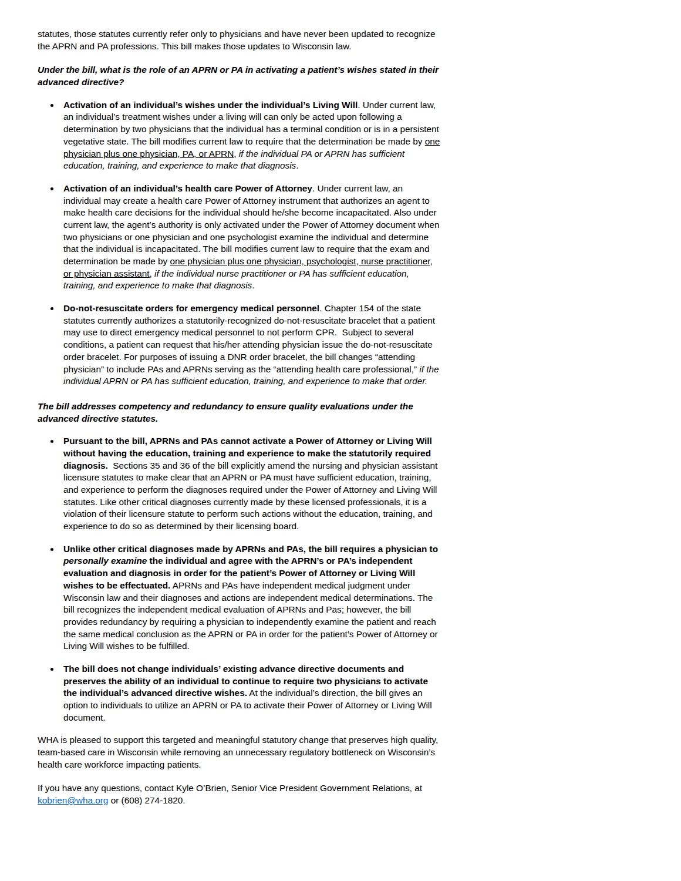statutes, those statutes currently refer only to physicians and have never been updated to recognize the APRN and PA professions. This bill makes those updates to Wisconsin law.
Under the bill, what is the role of an APRN or PA in activating a patient’s wishes stated in their advanced directive?
Activation of an individual’s wishes under the individual’s Living Will. Under current law, an individual’s treatment wishes under a living will can only be acted upon following a determination by two physicians that the individual has a terminal condition or is in a persistent vegetative state. The bill modifies current law to require that the determination be made by one physician plus one physician, PA, or APRN, if the individual PA or APRN has sufficient education, training, and experience to make that diagnosis.
Activation of an individual’s health care Power of Attorney. Under current law, an individual may create a health care Power of Attorney instrument that authorizes an agent to make health care decisions for the individual should he/she become incapacitated. Also under current law, the agent’s authority is only activated under the Power of Attorney document when two physicians or one physician and one psychologist examine the individual and determine that the individual is incapacitated. The bill modifies current law to require that the exam and determination be made by one physician plus one physician, psychologist, nurse practitioner, or physician assistant, if the individual nurse practitioner or PA has sufficient education, training, and experience to make that diagnosis.
Do-not-resuscitate orders for emergency medical personnel. Chapter 154 of the state statutes currently authorizes a statutorily-recognized do-not-resuscitate bracelet that a patient may use to direct emergency medical personnel to not perform CPR. Subject to several conditions, a patient can request that his/her attending physician issue the do-not-resuscitate order bracelet. For purposes of issuing a DNR order bracelet, the bill changes “attending physician” to include PAs and APRNs serving as the “attending health care professional,” if the individual APRN or PA has sufficient education, training, and experience to make that order.
The bill addresses competency and redundancy to ensure quality evaluations under the advanced directive statutes.
Pursuant to the bill, APRNs and PAs cannot activate a Power of Attorney or Living Will without having the education, training and experience to make the statutorily required diagnosis. Sections 35 and 36 of the bill explicitly amend the nursing and physician assistant licensure statutes to make clear that an APRN or PA must have sufficient education, training, and experience to perform the diagnoses required under the Power of Attorney and Living Will statutes. Like other critical diagnoses currently made by these licensed professionals, it is a violation of their licensure statute to perform such actions without the education, training, and experience to do so as determined by their licensing board.
Unlike other critical diagnoses made by APRNs and PAs, the bill requires a physician to personally examine the individual and agree with the APRN’s or PA’s independent evaluation and diagnosis in order for the patient’s Power of Attorney or Living Will wishes to be effectuated. APRNs and PAs have independent medical judgment under Wisconsin law and their diagnoses and actions are independent medical determinations. The bill recognizes the independent medical evaluation of APRNs and Pas; however, the bill provides redundancy by requiring a physician to independently examine the patient and reach the same medical conclusion as the APRN or PA in order for the patient’s Power of Attorney or Living Will wishes to be fulfilled.
The bill does not change individuals’ existing advance directive documents and preserves the ability of an individual to continue to require two physicians to activate the individual’s advanced directive wishes. At the individual’s direction, the bill gives an option to individuals to utilize an APRN or PA to activate their Power of Attorney or Living Will document.
WHA is pleased to support this targeted and meaningful statutory change that preserves high quality, team-based care in Wisconsin while removing an unnecessary regulatory bottleneck on Wisconsin’s health care workforce impacting patients.
If you have any questions, contact Kyle O’Brien, Senior Vice President Government Relations, at kobrien@wha.org or (608) 274-1820.